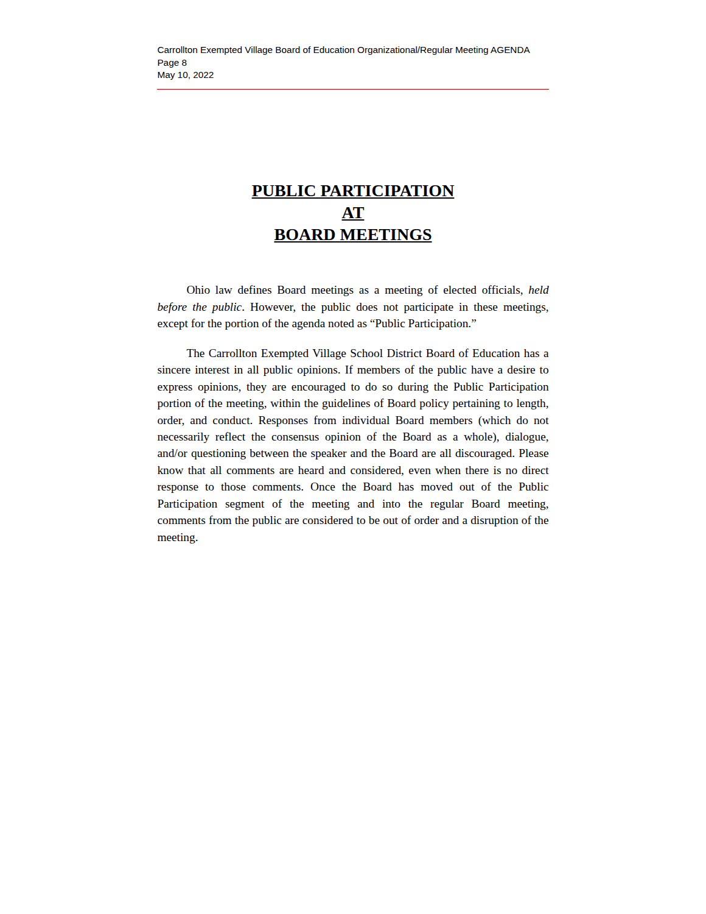Carrollton Exempted Village Board of Education Organizational/Regular Meeting AGENDA
Page 8
May 10, 2022
PUBLIC PARTICIPATION
AT
BOARD MEETINGS
Ohio law defines Board meetings as a meeting of elected officials, held before the public. However, the public does not participate in these meetings, except for the portion of the agenda noted as “Public Participation.”
The Carrollton Exempted Village School District Board of Education has a sincere interest in all public opinions. If members of the public have a desire to express opinions, they are encouraged to do so during the Public Participation portion of the meeting, within the guidelines of Board policy pertaining to length, order, and conduct. Responses from individual Board members (which do not necessarily reflect the consensus opinion of the Board as a whole), dialogue, and/or questioning between the speaker and the Board are all discouraged. Please know that all comments are heard and considered, even when there is no direct response to those comments. Once the Board has moved out of the Public Participation segment of the meeting and into the regular Board meeting, comments from the public are considered to be out of order and a disruption of the meeting.